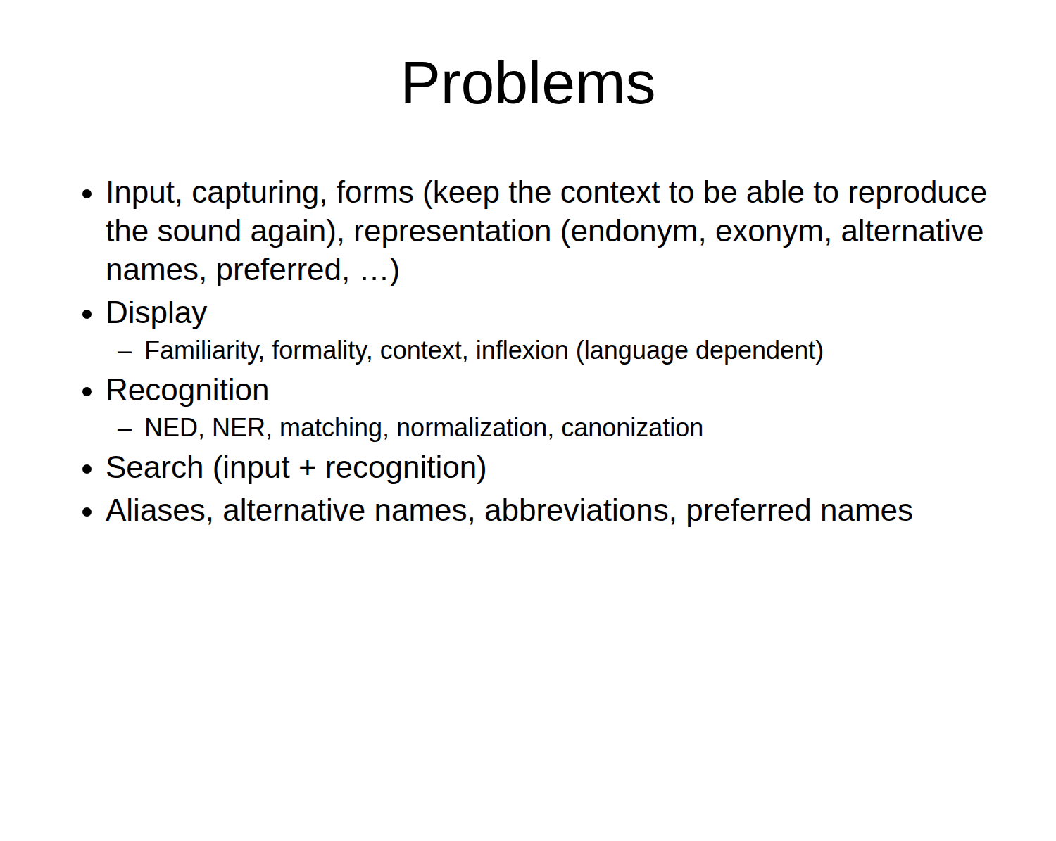Problems
Input, capturing, forms (keep the context to be able to reproduce the sound again), representation (endonym, exonym, alternative names, preferred, …)
Display
Familiarity, formality, context, inflexion (language dependent)
Recognition
NED, NER, matching, normalization, canonization
Search (input + recognition)
Aliases, alternative names, abbreviations, preferred names